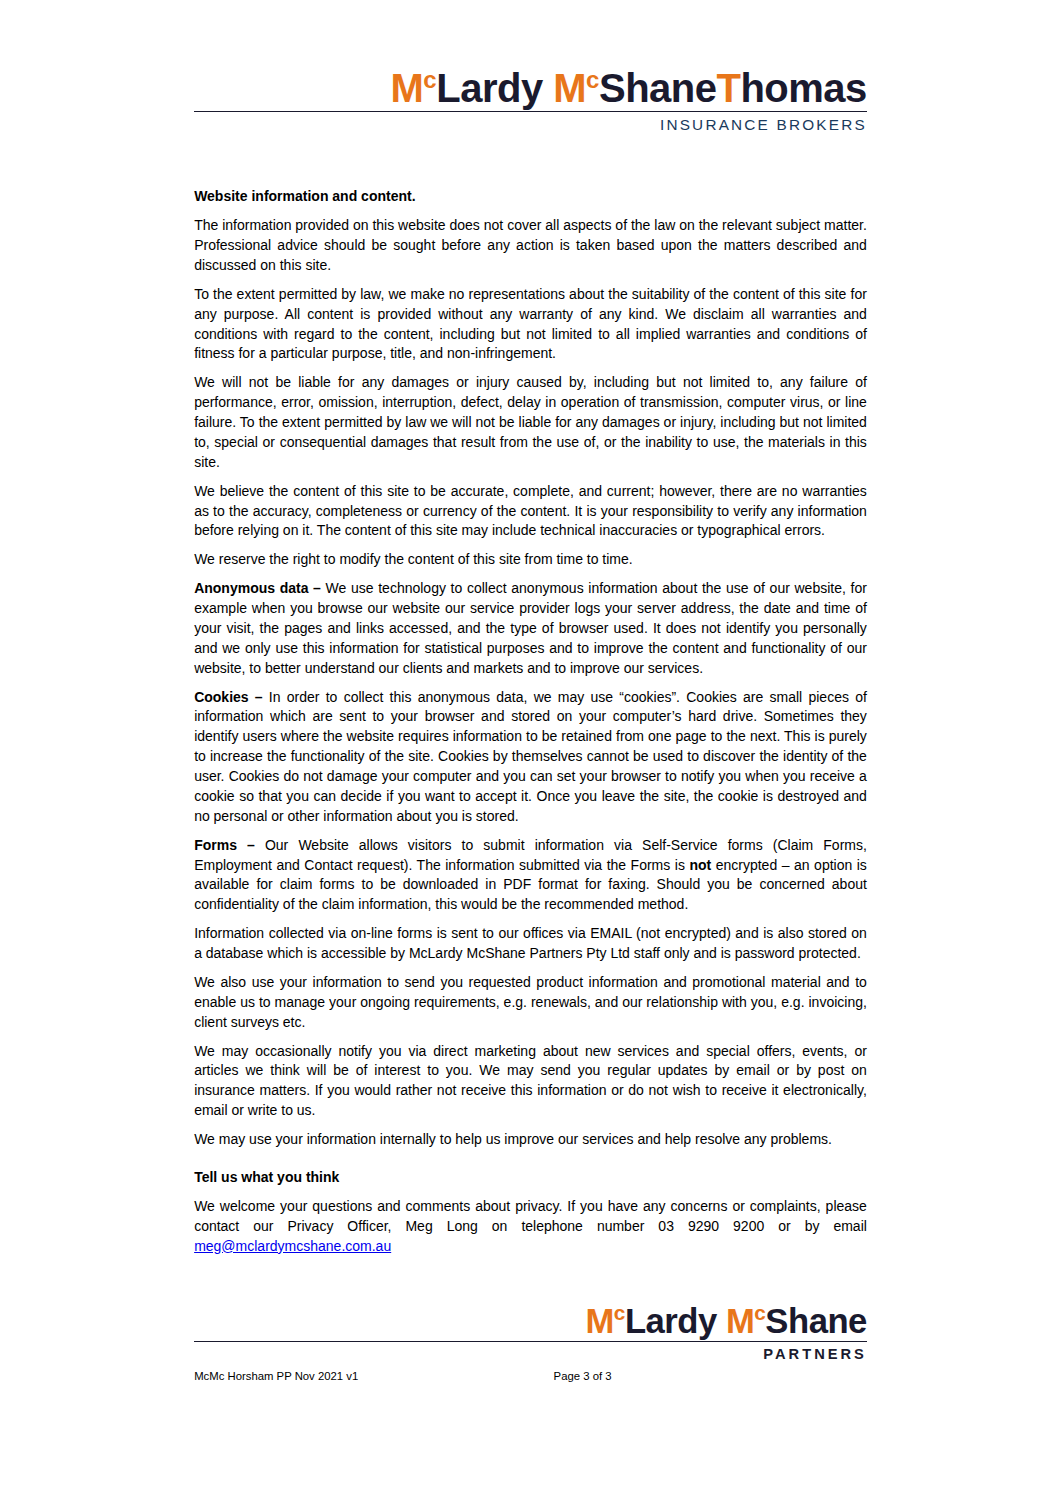Mc Lardy Mc Shane Thomas
INSURANCE BROKERS
Website information and content.
The information provided on this website does not cover all aspects of the law on the relevant subject matter. Professional advice should be sought before any action is taken based upon the matters described and discussed on this site.
To the extent permitted by law, we make no representations about the suitability of the content of this site for any purpose. All content is provided without any warranty of any kind. We disclaim all warranties and conditions with regard to the content, including but not limited to all implied warranties and conditions of fitness for a particular purpose, title, and non-infringement.
We will not be liable for any damages or injury caused by, including but not limited to, any failure of performance, error, omission, interruption, defect, delay in operation of transmission, computer virus, or line failure. To the extent permitted by law we will not be liable for any damages or injury, including but not limited to, special or consequential damages that result from the use of, or the inability to use, the materials in this site.
We believe the content of this site to be accurate, complete, and current; however, there are no warranties as to the accuracy, completeness or currency of the content. It is your responsibility to verify any information before relying on it. The content of this site may include technical inaccuracies or typographical errors.
We reserve the right to modify the content of this site from time to time.
Anonymous data – We use technology to collect anonymous information about the use of our website, for example when you browse our website our service provider logs your server address, the date and time of your visit, the pages and links accessed, and the type of browser used. It does not identify you personally and we only use this information for statistical purposes and to improve the content and functionality of our website, to better understand our clients and markets and to improve our services.
Cookies – In order to collect this anonymous data, we may use “cookies”. Cookies are small pieces of information which are sent to your browser and stored on your computer’s hard drive. Sometimes they identify users where the website requires information to be retained from one page to the next. This is purely to increase the functionality of the site. Cookies by themselves cannot be used to discover the identity of the user. Cookies do not damage your computer and you can set your browser to notify you when you receive a cookie so that you can decide if you want to accept it. Once you leave the site, the cookie is destroyed and no personal or other information about you is stored.
Forms – Our Website allows visitors to submit information via Self-Service forms (Claim Forms, Employment and Contact request). The information submitted via the Forms is not encrypted – an option is available for claim forms to be downloaded in PDF format for faxing. Should you be concerned about confidentiality of the claim information, this would be the recommended method.
Information collected via on-line forms is sent to our offices via EMAIL (not encrypted) and is also stored on a database which is accessible by McLardy McShane Partners Pty Ltd staff only and is password protected.
We also use your information to send you requested product information and promotional material and to enable us to manage your ongoing requirements, e.g. renewals, and our relationship with you, e.g. invoicing, client surveys etc.
We may occasionally notify you via direct marketing about new services and special offers, events, or articles we think will be of interest to you. We may send you regular updates by email or by post on insurance matters. If you would rather not receive this information or do not wish to receive it electronically, email or write to us.
We may use your information internally to help us improve our services and help resolve any problems.
Tell us what you think
We welcome your questions and comments about privacy. If you have any concerns or complaints, please contact our Privacy Officer, Meg Long on telephone number 03 9290 9200 or by email meg@mclardymcshane.com.au
Mc Lardy Mc Shane
PARTNERS
McMc Horsham PP Nov 2021 v1
Page 3 of 3